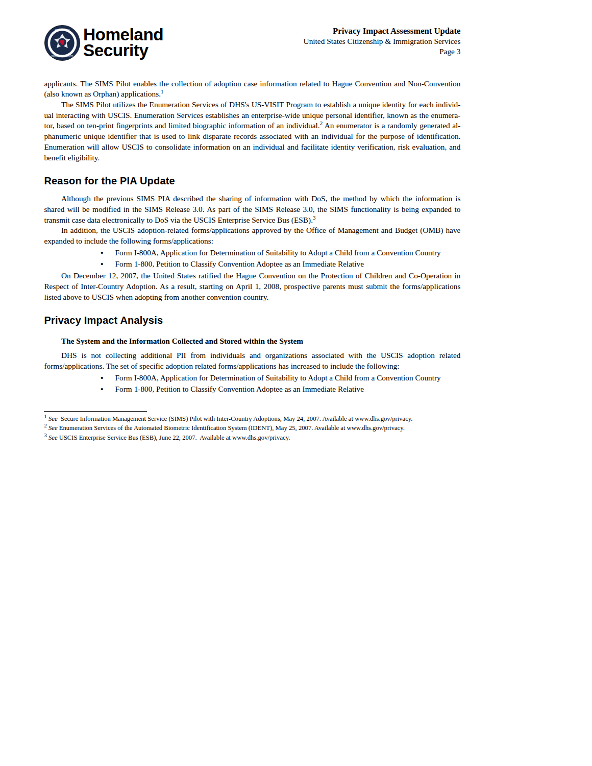HOMELAND SECURITY DEPARTMENT OF
Homeland
Security
Privacy Impact Assessment Update
United States Citizenship & Immigration Services
Page 3
applicants. The SIMS Pilot enables the collection of adoption case information related to Hague Convention and Non-Convention (also known as Orphan) applications.1
The SIMS Pilot utilizes the Enumeration Services of DHS's US-VISIT Program to establish a unique identity for each individual interacting with USCIS. Enumeration Services establishes an enterprise-wide unique personal identifier, known as the enumerator, based on ten-print fingerprints and limited biographic information of an individual.2 An enumerator is a randomly generated alphanumeric unique identifier that is used to link disparate records associated with an individual for the purpose of identification. Enumeration will allow USCIS to consolidate information on an individual and facilitate identity verification, risk evaluation, and benefit eligibility.
Reason for the PIA Update
Although the previous SIMS PIA described the sharing of information with DoS, the method by which the information is shared will be modified in the SIMS Release 3.0. As part of the SIMS Release 3.0, the SIMS functionality is being expanded to transmit case data electronically to DoS via the USCIS Enterprise Service Bus (ESB).3
In addition, the USCIS adoption-related forms/applications approved by the Office of Management and Budget (OMB) have expanded to include the following forms/applications:
Form I-800A, Application for Determination of Suitability to Adopt a Child from a Convention Country
Form 1-800, Petition to Classify Convention Adoptee as an Immediate Relative
On December 12, 2007, the United States ratified the Hague Convention on the Protection of Children and Co-Operation in Respect of Inter-Country Adoption. As a result, starting on April 1, 2008, prospective parents must submit the forms/applications listed above to USCIS when adopting from another convention country.
Privacy Impact Analysis
The System and the Information Collected and Stored within the System
DHS is not collecting additional PII from individuals and organizations associated with the USCIS adoption related forms/applications. The set of specific adoption related forms/applications has increased to include the following:
Form I-800A, Application for Determination of Suitability to Adopt a Child from a Convention Country
Form 1-800, Petition to Classify Convention Adoptee as an Immediate Relative
1 See Secure Information Management Service (SIMS) Pilot with Inter-Country Adoptions, May 24, 2007. Available at www.dhs.gov/privacy.
2 See Enumeration Services of the Automated Biometric Identification System (IDENT), May 25, 2007. Available at www.dhs.gov/privacy.
3 See USCIS Enterprise Service Bus (ESB), June 22, 2007. Available at www.dhs.gov/privacy.